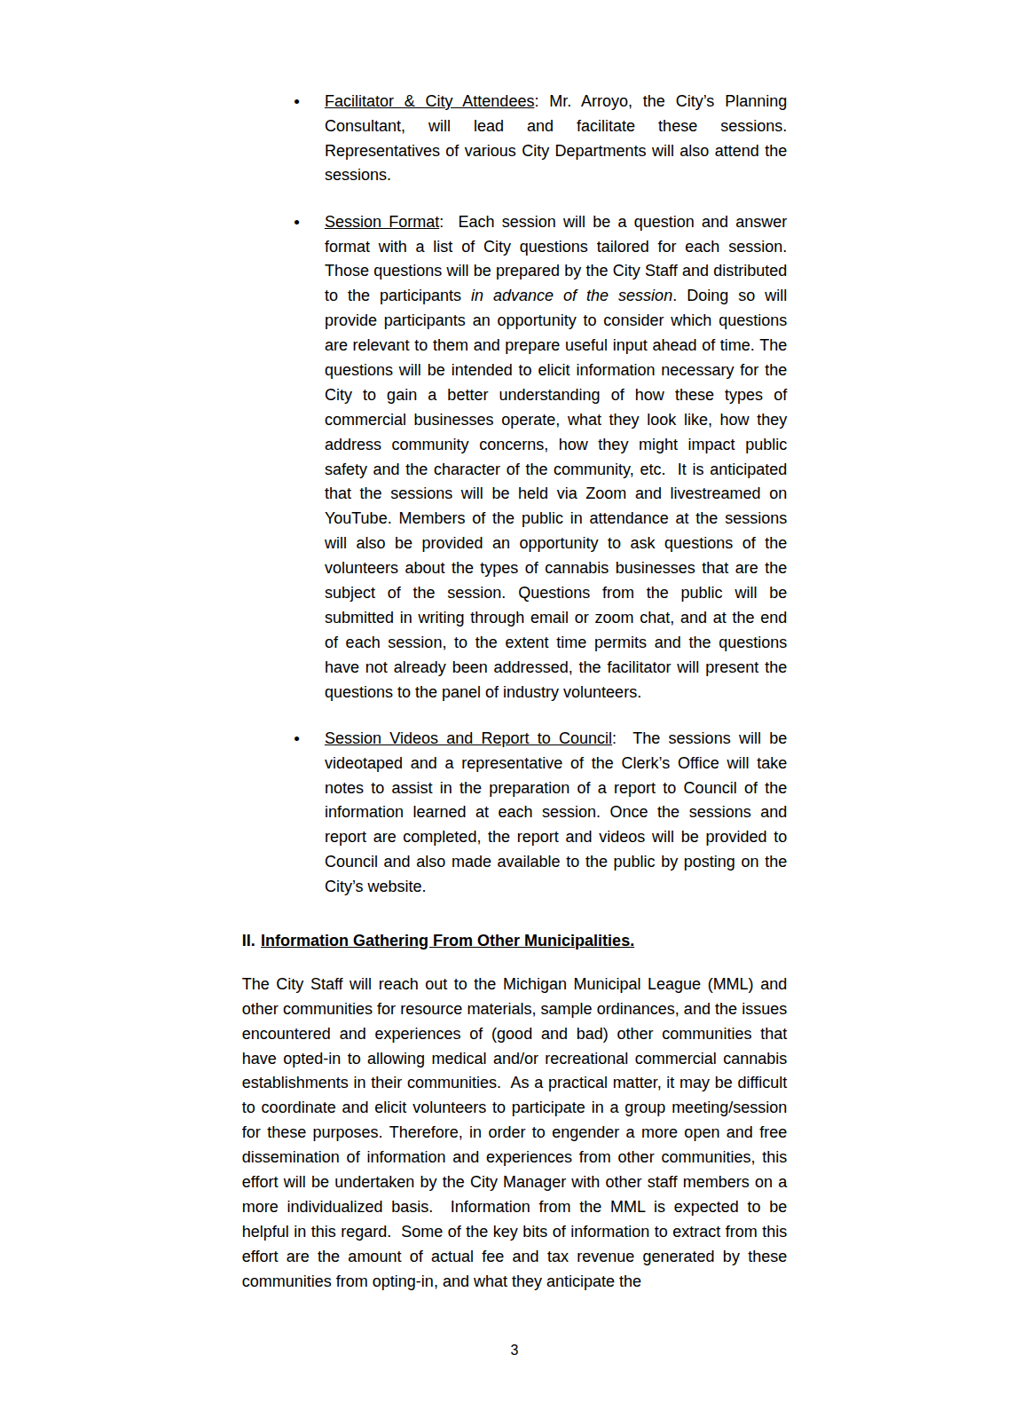Facilitator & City Attendees: Mr. Arroyo, the City’s Planning Consultant, will lead and facilitate these sessions. Representatives of various City Departments will also attend the sessions.
Session Format: Each session will be a question and answer format with a list of City questions tailored for each session. Those questions will be prepared by the City Staff and distributed to the participants in advance of the session. Doing so will provide participants an opportunity to consider which questions are relevant to them and prepare useful input ahead of time. The questions will be intended to elicit information necessary for the City to gain a better understanding of how these types of commercial businesses operate, what they look like, how they address community concerns, how they might impact public safety and the character of the community, etc. It is anticipated that the sessions will be held via Zoom and livestreamed on YouTube. Members of the public in attendance at the sessions will also be provided an opportunity to ask questions of the volunteers about the types of cannabis businesses that are the subject of the session. Questions from the public will be submitted in writing through email or zoom chat, and at the end of each session, to the extent time permits and the questions have not already been addressed, the facilitator will present the questions to the panel of industry volunteers.
Session Videos and Report to Council: The sessions will be videotaped and a representative of the Clerk’s Office will take notes to assist in the preparation of a report to Council of the information learned at each session. Once the sessions and report are completed, the report and videos will be provided to Council and also made available to the public by posting on the City’s website.
II. Information Gathering From Other Municipalities.
The City Staff will reach out to the Michigan Municipal League (MML) and other communities for resource materials, sample ordinances, and the issues encountered and experiences of (good and bad) other communities that have opted-in to allowing medical and/or recreational commercial cannabis establishments in their communities. As a practical matter, it may be difficult to coordinate and elicit volunteers to participate in a group meeting/session for these purposes. Therefore, in order to engender a more open and free dissemination of information and experiences from other communities, this effort will be undertaken by the City Manager with other staff members on a more individualized basis. Information from the MML is expected to be helpful in this regard. Some of the key bits of information to extract from this effort are the amount of actual fee and tax revenue generated by these communities from opting-in, and what they anticipate the
3